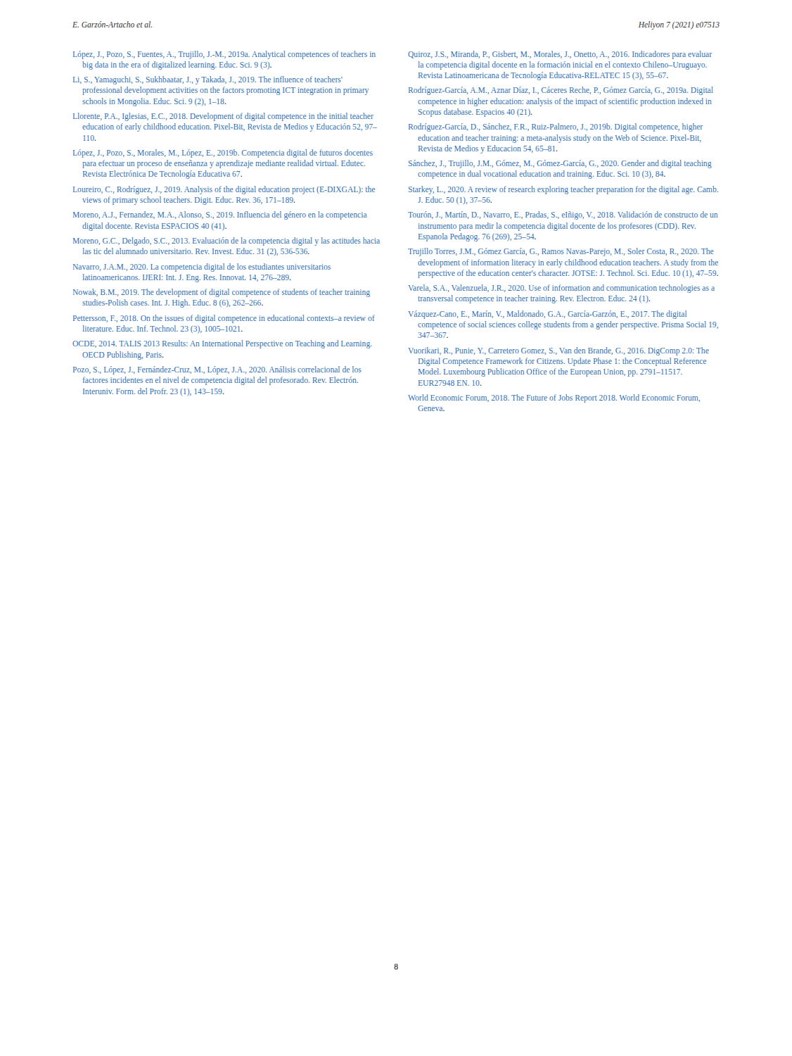E. Garzón-Artacho et al.
Heliyon 7 (2021) e07513
López, J., Pozo, S., Fuentes, A., Trujillo, J.-M., 2019a. Analytical competences of teachers in big data in the era of digitalized learning. Educ. Sci. 9 (3).
Li, S., Yamaguchi, S., Sukhbaatar, J., y Takada, J., 2019. The influence of teachers' professional development activities on the factors promoting ICT integration in primary schools in Mongolia. Educ. Sci. 9 (2), 1–18.
Llorente, P.A., Iglesias, E.C., 2018. Development of digital competence in the initial teacher education of early childhood education. Pixel-Bit, Revista de Medios y Educación 52, 97–110.
López, J., Pozo, S., Morales, M., López, E., 2019b. Competencia digital de futuros docentes para efectuar un proceso de enseñanza y aprendizaje mediante realidad virtual. Edutec. Revista Electrónica De Tecnología Educativa 67.
Loureiro, C., Rodríguez, J., 2019. Analysis of the digital education project (E-DIXGAL): the views of primary school teachers. Digit. Educ. Rev. 36, 171–189.
Moreno, A.J., Fernandez, M.A., Alonso, S., 2019. Influencia del género en la competencia digital docente. Revista ESPACIOS 40 (41).
Moreno, G.C., Delgado, S.C., 2013. Evaluación de la competencia digital y las actitudes hacia las tic del alumnado universitario. Rev. Invest. Educ. 31 (2), 536-536.
Navarro, J.A.M., 2020. La competencia digital de los estudiantes universitarios latinoamericanos. IJERI: Int. J. Eng. Res. Innovat. 14, 276–289.
Nowak, B.M., 2019. The development of digital competence of students of teacher training studies-Polish cases. Int. J. High. Educ. 8 (6), 262–266.
Pettersson, F., 2018. On the issues of digital competence in educational contexts–a review of literature. Educ. Inf. Technol. 23 (3), 1005–1021.
OCDE, 2014. TALIS 2013 Results: An International Perspective on Teaching and Learning. OECD Publishing, Paris.
Pozo, S., López, J., Fernández-Cruz, M., López, J.A., 2020. Análisis correlacional de los factores incidentes en el nivel de competencia digital del profesorado. Rev. Electrón. Interuniv. Form. del Profr. 23 (1), 143–159.
Quiroz, J.S., Miranda, P., Gisbert, M., Morales, J., Onetto, A., 2016. Indicadores para evaluar la competencia digital docente en la formación inicial en el contexto Chileno–Uruguayo. Revista Latinoamericana de Tecnología Educativa-RELATEC 15 (3), 55–67.
Rodríguez-García, A.M., Aznar Díaz, I., Cáceres Reche, P., Gómez García, G., 2019a. Digital competence in higher education: analysis of the impact of scientific production indexed in Scopus database. Espacios 40 (21).
Rodríguez-García, D., Sánchez, F.R., Ruiz-Palmero, J., 2019b. Digital competence, higher education and teacher training: a meta-analysis study on the Web of Science. Pixel-Bit, Revista de Medios y Educacion 54, 65–81.
Sánchez, J., Trujillo, J.M., Gómez, M., Gómez-García, G., 2020. Gender and digital teaching competence in dual vocational education and training. Educ. Sci. 10 (3), 84.
Starkey, L., 2020. A review of research exploring teacher preparation for the digital age. Camb. J. Educ. 50 (1), 37–56.
Tourón, J., Martín, D., Navarro, E., Pradas, S., eIñigo, V., 2018. Validación de constructo de un instrumento para medir la competencia digital docente de los profesores (CDD). Rev. Espanola Pedagog. 76 (269), 25–54.
Trujillo Torres, J.M., Gómez García, G., Ramos Navas-Parejo, M., Soler Costa, R., 2020. The development of information literacy in early childhood education teachers. A study from the perspective of the education center's character. JOTSE: J. Technol. Sci. Educ. 10 (1), 47–59.
Varela, S.A., Valenzuela, J.R., 2020. Use of information and communication technologies as a transversal competence in teacher training. Rev. Electron. Educ. 24 (1).
Vázquez-Cano, E., Marín, V., Maldonado, G.A., García-Garzón, E., 2017. The digital competence of social sciences college students from a gender perspective. Prisma Social 19, 347–367.
Vuorikari, R., Punie, Y., Carretero Gomez, S., Van den Brande, G., 2016. DigComp 2.0: The Digital Competence Framework for Citizens. Update Phase 1: the Conceptual Reference Model. Luxembourg Publication Office of the European Union, pp. 2791–11517. EUR27948 EN. 10.
World Economic Forum, 2018. The Future of Jobs Report 2018. World Economic Forum, Geneva.
8